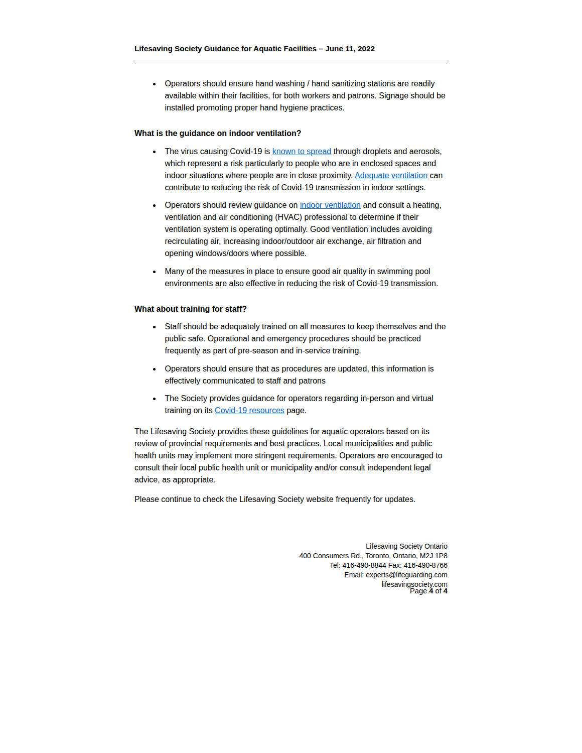Lifesaving Society Guidance for Aquatic Facilities – June 11, 2022
Operators should ensure hand washing / hand sanitizing stations are readily available within their facilities, for both workers and patrons. Signage should be installed promoting proper hand hygiene practices.
What is the guidance on indoor ventilation?
The virus causing Covid-19 is known to spread through droplets and aerosols, which represent a risk particularly to people who are in enclosed spaces and indoor situations where people are in close proximity. Adequate ventilation can contribute to reducing the risk of Covid-19 transmission in indoor settings.
Operators should review guidance on indoor ventilation and consult a heating, ventilation and air conditioning (HVAC) professional to determine if their ventilation system is operating optimally. Good ventilation includes avoiding recirculating air, increasing indoor/outdoor air exchange, air filtration and opening windows/doors where possible.
Many of the measures in place to ensure good air quality in swimming pool environments are also effective in reducing the risk of Covid-19 transmission.
What about training for staff?
Staff should be adequately trained on all measures to keep themselves and the public safe. Operational and emergency procedures should be practiced frequently as part of pre-season and in-service training.
Operators should ensure that as procedures are updated, this information is effectively communicated to staff and patrons
The Society provides guidance for operators regarding in-person and virtual training on its Covid-19 resources page.
The Lifesaving Society provides these guidelines for aquatic operators based on its review of provincial requirements and best practices. Local municipalities and public health units may implement more stringent requirements. Operators are encouraged to consult their local public health unit or municipality and/or consult independent legal advice, as appropriate.
Please continue to check the Lifesaving Society website frequently for updates.
Lifesaving Society Ontario
400 Consumers Rd., Toronto, Ontario, M2J 1P8
Tel: 416-490-8844 Fax: 416-490-8766
Email: experts@lifeguarding.com
lifesavingsociety.com
Page 4 of 4